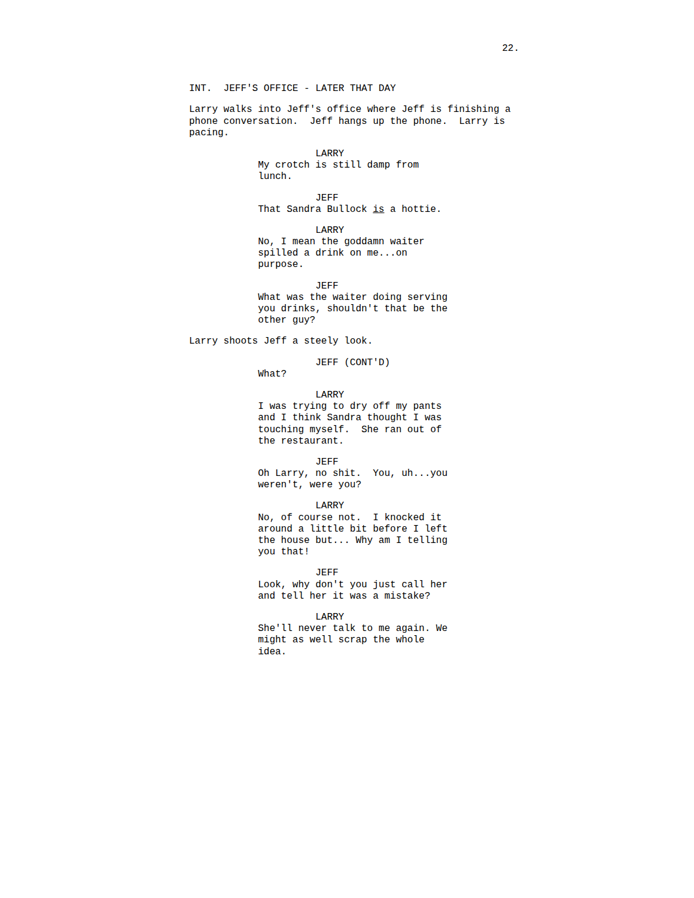22.
INT. JEFF'S OFFICE - LATER THAT DAY
Larry walks into Jeff's office where Jeff is finishing a phone conversation. Jeff hangs up the phone. Larry is pacing.
Larry
My crotch is still damp from lunch.
Jeff
That Sandra Bullock is a hottie.
Larry
No, I mean the goddamn waiter spilled a drink on me...on purpose.
Jeff
What was the waiter doing serving you drinks, shouldn't that be the other guy?
Larry shoots Jeff a steely look.
Jeff (CONT'D)
What?
Larry
I was trying to dry off my pants and I think Sandra thought I was touching myself. She ran out of the restaurant.
Jeff
Oh Larry, no shit. You, uh...you weren't, were you?
Larry
No, of course not. I knocked it around a little bit before I left the house but... Why am I telling you that!
Jeff
Look, why don't you just call her and tell her it was a mistake?
Larry
She'll never talk to me again. We might as well scrap the whole idea.